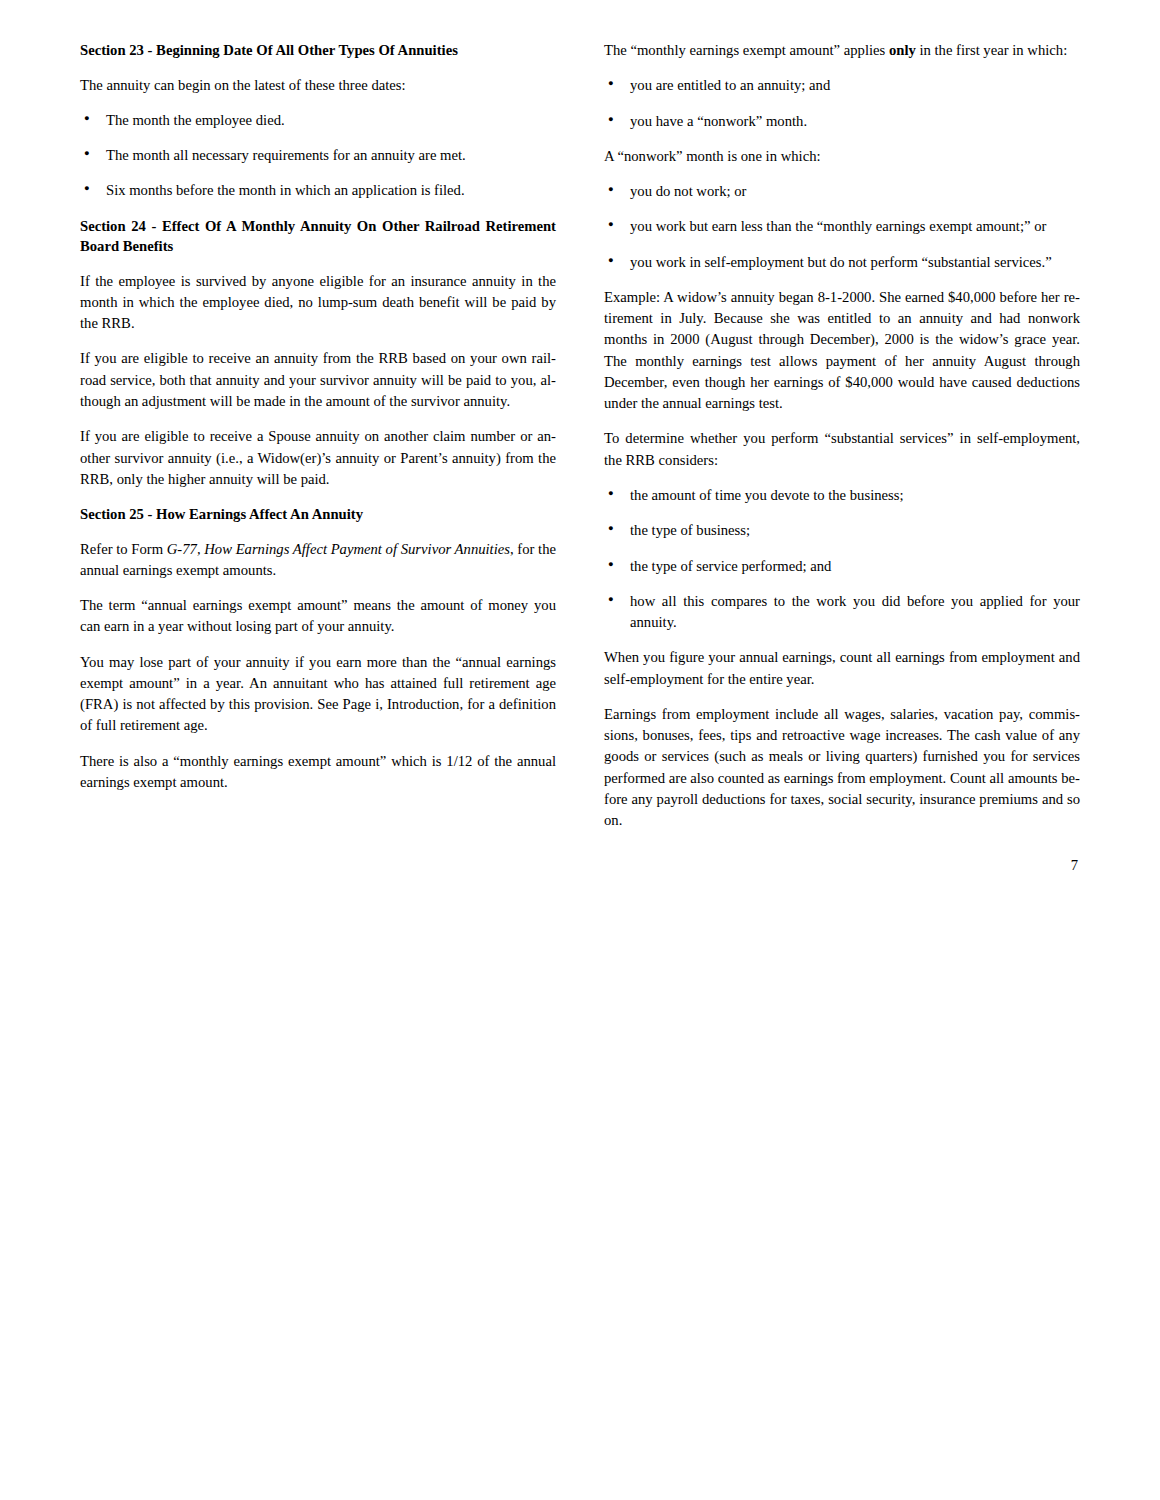Section 23 - Beginning Date Of All Other Types Of Annuities
The annuity can begin on the latest of these three dates:
The month the employee died.
The month all necessary requirements for an annuity are met.
Six months before the month in which an application is filed.
Section 24 - Effect Of A Monthly Annuity On Other Railroad Retirement Board Benefits
If the employee is survived by anyone eligible for an insurance annuity in the month in which the employee died, no lump-sum death benefit will be paid by the RRB.
If you are eligible to receive an annuity from the RRB based on your own railroad service, both that annuity and your survivor annuity will be paid to you, although an adjustment will be made in the amount of the survivor annuity.
If you are eligible to receive a Spouse annuity on another claim number or another survivor annuity (i.e., a Widow(er)’s annuity or Parent’s annuity) from the RRB, only the higher annuity will be paid.
Section 25 - How Earnings Affect An Annuity
Refer to Form G-77, How Earnings Affect Payment of Survivor Annuities, for the annual earnings exempt amounts.
The term “annual earnings exempt amount” means the amount of money you can earn in a year without losing part of your annuity.
You may lose part of your annuity if you earn more than the “annual earnings exempt amount” in a year. An annuitant who has attained full retirement age (FRA) is not affected by this provision. See Page i, Introduction, for a definition of full retirement age.
There is also a “monthly earnings exempt amount” which is 1/12 of the annual earnings exempt amount.
The “monthly earnings exempt amount” applies only in the first year in which:
you are entitled to an annuity; and
you have a “nonwork” month.
A “nonwork” month is one in which:
you do not work; or
you work but earn less than the “monthly earnings exempt amount;” or
you work in self-employment but do not perform “substantial services.”
Example: A widow’s annuity began 8-1-2000. She earned $40,000 before her retirement in July. Because she was entitled to an annuity and had nonwork months in 2000 (August through December), 2000 is the widow’s grace year. The monthly earnings test allows payment of her annuity August through December, even though her earnings of $40,000 would have caused deductions under the annual earnings test.
To determine whether you perform “substantial services” in self-employment, the RRB considers:
the amount of time you devote to the business;
the type of business;
the type of service performed; and
how all this compares to the work you did before you applied for your annuity.
When you figure your annual earnings, count all earnings from employment and self-employment for the entire year.
Earnings from employment include all wages, salaries, vacation pay, commissions, bonuses, fees, tips and retroactive wage increases. The cash value of any goods or services (such as meals or living quarters) furnished you for services performed are also counted as earnings from employment. Count all amounts before any payroll deductions for taxes, social security, insurance premiums and so on.
7